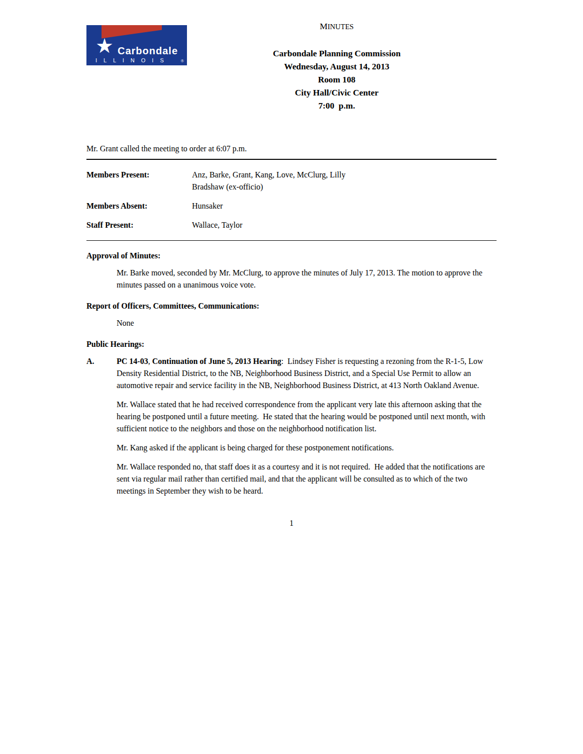★
Carbondale
I L L I N O I S
®
MINUTES
Carbondale Planning Commission
Wednesday, August 14, 2013
Room 108
City Hall/Civic Center
7:00 p.m.
Mr. Grant called the meeting to order at 6:07 p.m.
| Members Present: | Anz, Barke, Grant, Kang, Love, McClurg, Lilly Bradshaw (ex-officio) |
| Members Absent: | Hunsaker |
| Staff Present: | Wallace, Taylor |
Approval of Minutes:
Mr. Barke moved, seconded by Mr. McClurg, to approve the minutes of July 17, 2013. The motion to approve the minutes passed on a unanimous voice vote.
Report of Officers, Committees, Communications:
None
Public Hearings:
A.
PC 14-03, Continuation of June 5, 2013 Hearing: Lindsey Fisher is requesting a rezoning from the R-1-5, Low Density Residential District, to the NB, Neighborhood Business District, and a Special Use Permit to allow an automotive repair and service facility in the NB, Neighborhood Business District, at 413 North Oakland Avenue.
Mr. Wallace stated that he had received correspondence from the applicant very late this afternoon asking that the hearing be postponed until a future meeting. He stated that the hearing would be postponed until next month, with sufficient notice to the neighbors and those on the neighborhood notification list.
Mr. Kang asked if the applicant is being charged for these postponement notifications.
Mr. Wallace responded no, that staff does it as a courtesy and it is not required. He added that the notifications are sent via regular mail rather than certified mail, and that the applicant will be consulted as to which of the two meetings in September they wish to be heard.
1